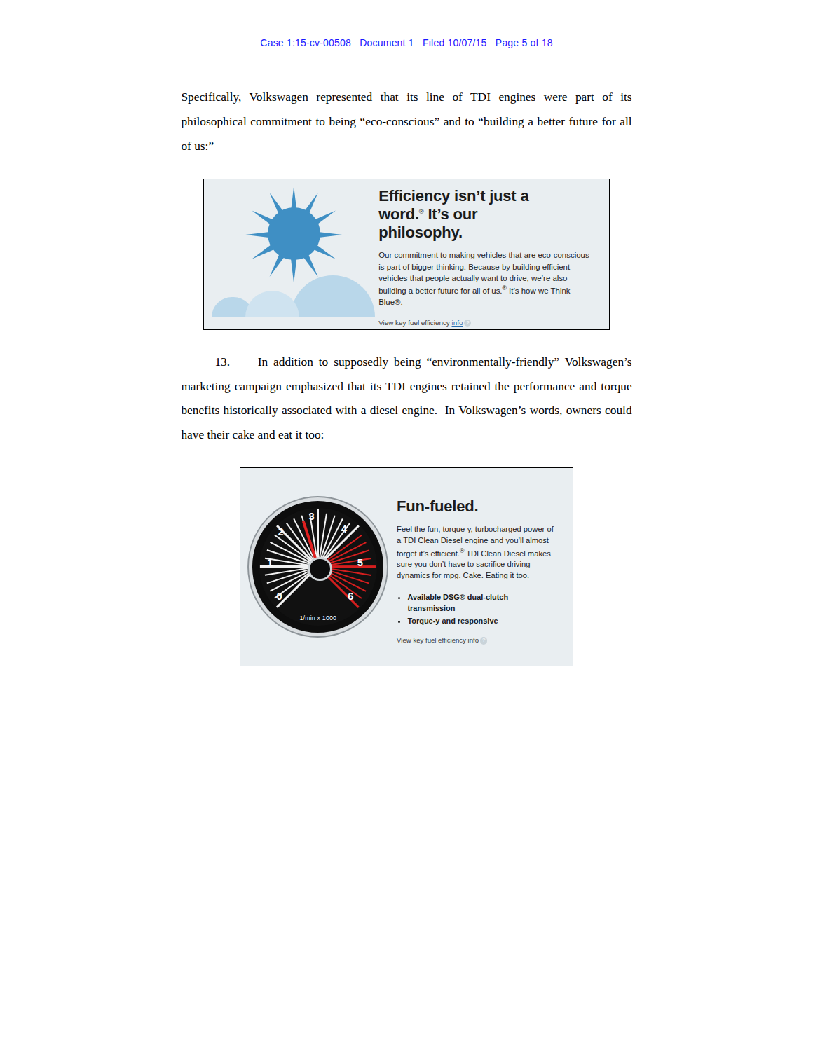Case 1:15-cv-00508 Document 1 Filed 10/07/15 Page 5 of 18
Specifically, Volkswagen represented that its line of TDI engines were part of its philosophical commitment to being “eco-conscious” and to “building a better future for all of us:”
Efficiency isn’t just a
word.® It’s our
philosophy.
Our commitment to making vehicles that are eco-conscious is part of bigger thinking. Because by building efficient vehicles that people actually want to drive, we’re also building a better future for all of us.® It’s how we Think Blue®.
View key fuel efficiency info?
13. In addition to supposedly being “environmentally-friendly” Volkswagen’s marketing campaign emphasized that its TDI engines retained the performance and torque benefits historically associated with a diesel engine. In Volkswagen’s words, owners could have their cake and eat it too:
0
1
2
3
4
5
6
1/min x 1000
Fun-fueled.
Feel the fun, torque-y, turbocharged power of a TDI Clean Diesel engine and you’ll almost forget it’s efficient.® TDI Clean Diesel makes sure you don’t have to sacrifice driving dynamics for mpg. Cake. Eating it too.
Available DSG® dual-clutch transmission
Torque-y and responsive
View key fuel efficiency info?